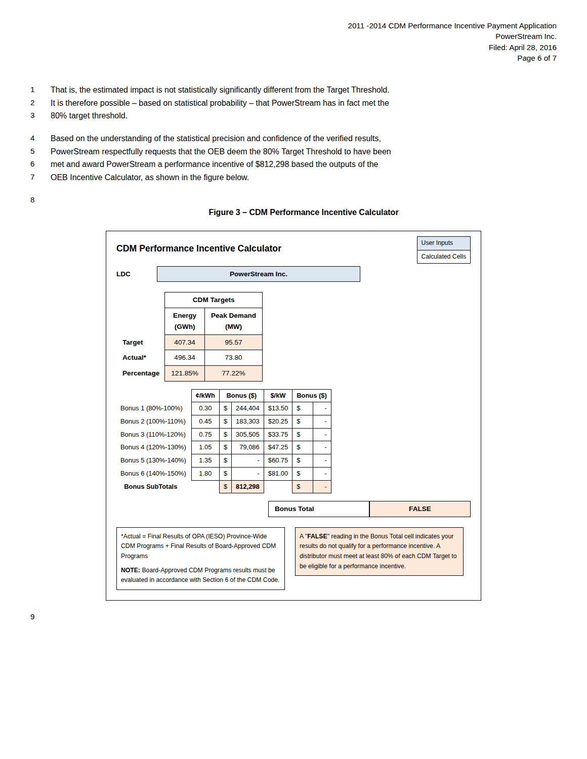2011 -2014 CDM Performance Incentive Payment Application
PowerStream Inc.
Filed: April 28, 2016
Page 6 of 7
1
That is, the estimated impact is not statistically significantly different from the Target Threshold.
2
It is therefore possible – based on statistical probability – that PowerStream has in fact met the
3
80% target threshold.
4
Based on the understanding of the statistical precision and confidence of the verified results,
5
PowerStream respectfully requests that the OEB deem the 80% Target Threshold to have been
6
met and award PowerStream a performance incentive of $812,298 based the outputs of the
7
OEB Incentive Calculator, as shown in the figure below.
8
Figure 3 – CDM Performance Incentive Calculator
User Inputs
Calculated Cells
CDM Performance Incentive Calculator
LDC
PowerStream Inc.
| | CDM Targets |
| | Energy (GWh) | Peak Demand (MW) |
| Target | 407.34 | 95.57 |
| Actual* | 496.34 | 73.80 |
| Percentage | 121.85% | 77.22% |
| | ¢/kWh | Bonus ($) | $/kW | Bonus ($) |
| Bonus 1 (80%-100%) | 0.30 | $ | 244,404 | $13.50 | $ | - |
| Bonus 2 (100%-110%) | 0.45 | $ | 183,303 | $20.25 | $ | - |
| Bonus 3 (110%-120%) | 0.75 | $ | 305,505 | $33.75 | $ | - |
| Bonus 4 (120%-130%) | 1.05 | $ | 79,086 | $47.25 | $ | - |
| Bonus 5 (130%-140%) | 1.35 | $ | - | $60.75 | $ | - |
| Bonus 6 (140%-150%) | 1.80 | $ | - | $81.00 | $ | - |
| Bonus SubTotals | | $ | 812,298 | | $ | - |
Bonus Total
FALSE
*Actual = Final Results of OPA (IESO) Province-Wide CDM Programs + Final Results of Board-Approved CDM Programs
NOTE: Board-Approved CDM Programs results must be evaluated in accordance with Section 6 of the CDM Code.
A "FALSE" reading in the Bonus Total cell indicates your results do not qualify for a performance incentive. A distributor must meet at least 80% of each CDM Target to be eligible for a performance incentive.
9